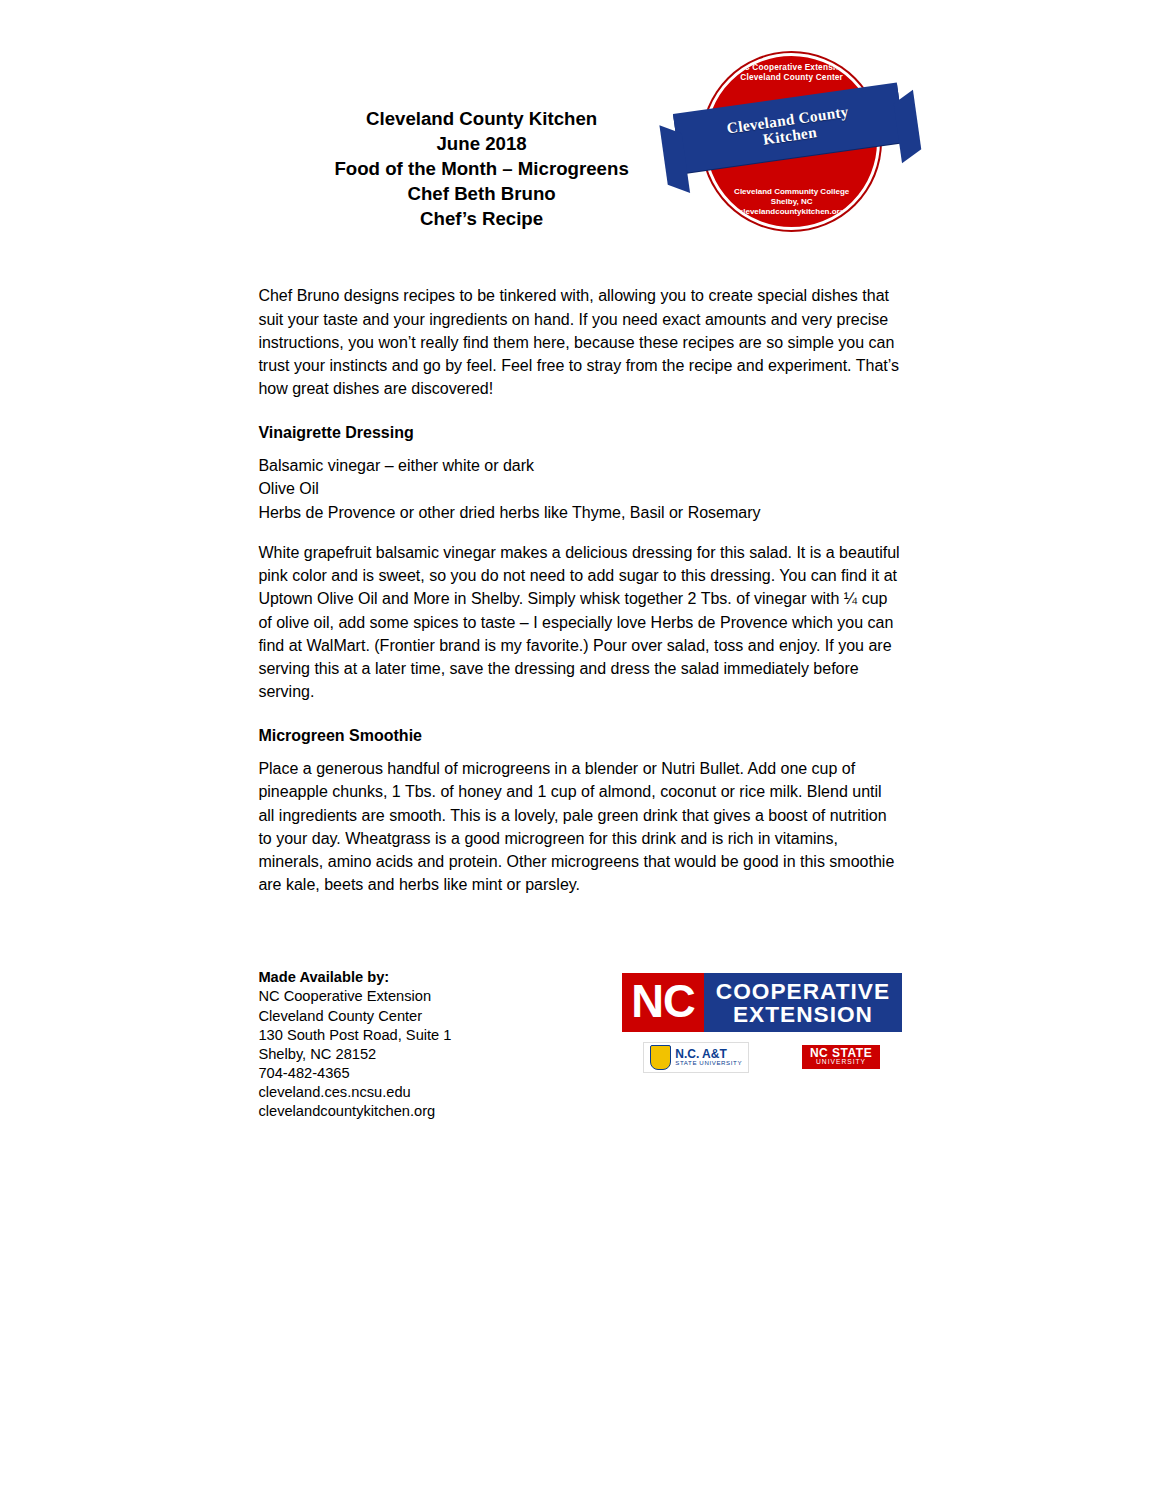Cleveland County Kitchen
June 2018
Food of the Month – Microgreens
Chef Beth Bruno
Chef’s Recipe
NC Cooperative Extension
Cleveland County Center
Cleveland Community College
Shelby, NC
clevelandcountykitchen.org
Cleveland County
Kitchen
Chef Bruno designs recipes to be tinkered with, allowing you to create special dishes that suit your taste and your ingredients on hand. If you need exact amounts and very precise instructions, you won’t really find them here, because these recipes are so simple you can trust your instincts and go by feel. Feel free to stray from the recipe and experiment. That’s how great dishes are discovered!
Vinaigrette Dressing
Balsamic vinegar – either white or dark
Olive Oil
Herbs de Provence or other dried herbs like Thyme, Basil or Rosemary
White grapefruit balsamic vinegar makes a delicious dressing for this salad. It is a beautiful pink color and is sweet, so you do not need to add sugar to this dressing. You can find it at Uptown Olive Oil and More in Shelby. Simply whisk together 2 Tbs. of vinegar with ¼ cup of olive oil, add some spices to taste – I especially love Herbs de Provence which you can find at WalMart. (Frontier brand is my favorite.) Pour over salad, toss and enjoy. If you are serving this at a later time, save the dressing and dress the salad immediately before serving.
Microgreen Smoothie
Place a generous handful of microgreens in a blender or Nutri Bullet. Add one cup of pineapple chunks, 1 Tbs. of honey and 1 cup of almond, coconut or rice milk. Blend until all ingredients are smooth. This is a lovely, pale green drink that gives a boost of nutrition to your day. Wheatgrass is a good microgreen for this drink and is rich in vitamins, minerals, amino acids and protein. Other microgreens that would be good in this smoothie are kale, beets and herbs like mint or parsley.
Made Available by:
NC Cooperative Extension
Cleveland County Center
130 South Post Road, Suite 1
Shelby, NC 28152
704-482-4365
cleveland.ces.ncsu.edu
clevelandcountykitchen.org
NC
COOPERATIVE
EXTENSION
N.C. A&T
STATE UNIVERSITY
NC STATE
UNIVERSITY